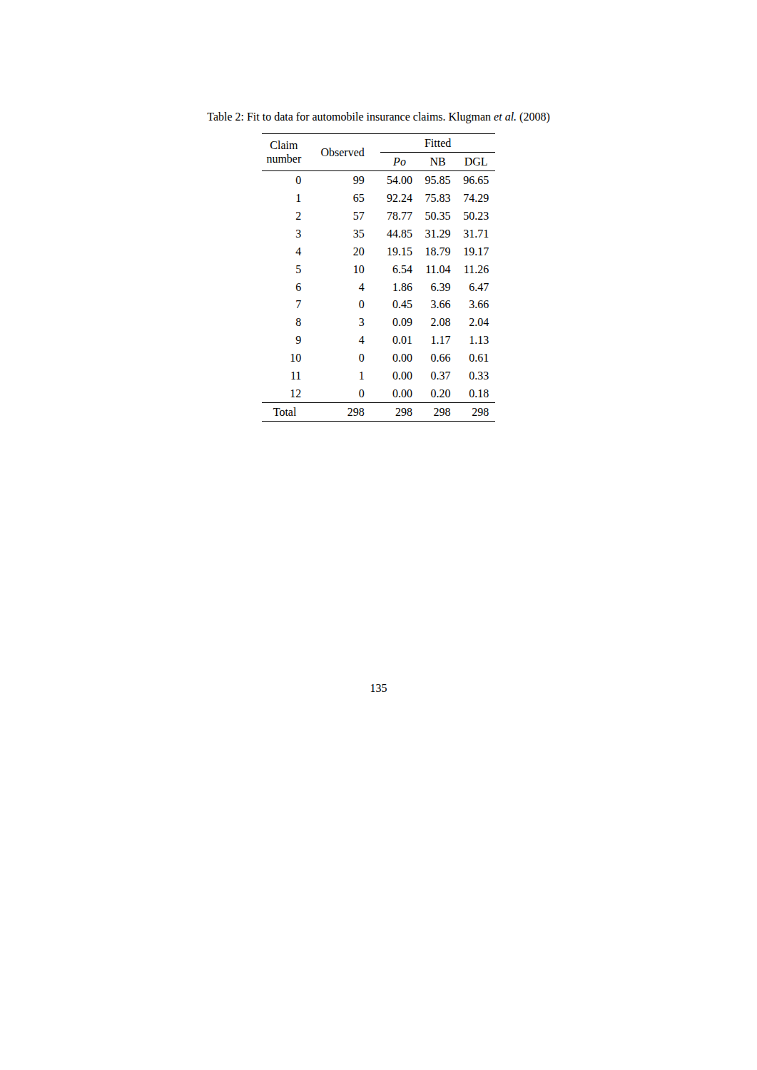Table 2: Fit to data for automobile insurance claims. Klugman et al. (2008)
| Claim number | Observed | Fitted |
| --- | --- | --- |
| P o | NB | DGL |
| 0 | 99 | 54.00 | 95.85 | 96.65 |
| 1 | 65 | 92.24 | 75.83 | 74.29 |
| 2 | 57 | 78.77 | 50.35 | 50.23 |
| 3 | 35 | 44.85 | 31.29 | 31.71 |
| 4 | 20 | 19.15 | 18.79 | 19.17 |
| 5 | 10 | 6.54 | 11.04 | 11.26 |
| 6 | 4 | 1.86 | 6.39 | 6.47 |
| 7 | 0 | 0.45 | 3.66 | 3.66 |
| 8 | 3 | 0.09 | 2.08 | 2.04 |
| 9 | 4 | 0.01 | 1.17 | 1.13 |
| 10 | 0 | 0.00 | 0.66 | 0.61 |
| 11 | 1 | 0.00 | 0.37 | 0.33 |
| 12 | 0 | 0.00 | 0.20 | 0.18 |
| Total | 298 | 298 | 298 | 298 |
135